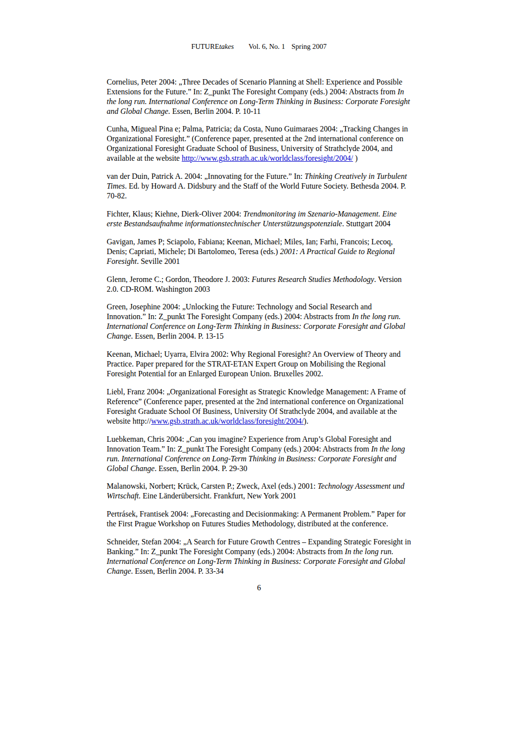FUTUREtakes Vol. 6, No. 1 Spring 2007
Cornelius, Peter 2004: „Three Decades of Scenario Planning at Shell: Experience and Possible Extensions for the Future.” In: Z_punkt The Foresight Company (eds.) 2004: Abstracts from In the long run. International Conference on Long-Term Thinking in Business: Corporate Foresight and Global Change. Essen, Berlin 2004. P. 10-11
Cunha, Migueal Pina e; Palma, Patricia; da Costa, Nuno Guimaraes 2004: „Tracking Changes in Organizational Foresight.” (Conference paper, presented at the 2nd international conference on Organizational Foresight Graduate School of Business, University of Strathclyde 2004, and available at the website http://www.gsb.strath.ac.uk/worldclass/foresight/2004/ )
van der Duin, Patrick A. 2004: „Innovating for the Future.” In: Thinking Creatively in Turbulent Times. Ed. by Howard A. Didsbury and the Staff of the World Future Society. Bethesda 2004. P. 70-82.
Fichter, Klaus; Kiehne, Dierk-Oliver 2004: Trendmonitoring im Szenario-Management. Eine erste Bestandsaufnahme informationstechnischer Unterstützungspotenziale. Stuttgart 2004
Gavigan, James P; Sciapolo, Fabiana; Keenan, Michael; Miles, Ian; Farhi, Francois; Lecoq, Denis; Capriati, Michele; Di Bartolomeo, Teresa (eds.) 2001: A Practical Guide to Regional Foresight. Seville 2001
Glenn, Jerome C.; Gordon, Theodore J. 2003: Futures Research Studies Methodology. Version 2.0. CD-ROM. Washington 2003
Green, Josephine 2004: „Unlocking the Future: Technology and Social Research and Innovation.” In: Z_punkt The Foresight Company (eds.) 2004: Abstracts from In the long run. International Conference on Long-Term Thinking in Business: Corporate Foresight and Global Change. Essen, Berlin 2004. P. 13-15
Keenan, Michael; Uyarra, Elvira 2002: Why Regional Foresight? An Overview of Theory and Practice. Paper prepared for the STRAT-ETAN Expert Group on Mobilising the Regional Foresight Potential for an Enlarged European Union. Bruxelles 2002.
Liebl, Franz 2004: „Organizational Foresight as Strategic Knowledge Management: A Frame of Reference” (Conference paper, presented at the 2nd international conference on Organizational Foresight Graduate School Of Business, University Of Strathclyde 2004, and available at the website http://www.gsb.strath.ac.uk/worldclass/foresight/2004/).
Luebkeman, Chris 2004: „Can you imagine? Experience from Arup’s Global Foresight and Innovation Team.” In: Z_punkt The Foresight Company (eds.) 2004: Abstracts from In the long run. International Conference on Long-Term Thinking in Business: Corporate Foresight and Global Change. Essen, Berlin 2004. P. 29-30
Malanowski, Norbert; Krück, Carsten P.; Zweck, Axel (eds.) 2001: Technology Assessment und Wirtschaft. Eine Länderübersicht. Frankfurt, New York 2001
Pertrásek, Frantisek 2004: „Forecasting and Decisionmaking: A Permanent Problem.” Paper for the First Prague Workshop on Futures Studies Methodology, distributed at the conference.
Schneider, Stefan 2004: „A Search for Future Growth Centres – Expanding Strategic Foresight in Banking.” In: Z_punkt The Foresight Company (eds.) 2004: Abstracts from In the long run. International Conference on Long-Term Thinking in Business: Corporate Foresight and Global Change. Essen, Berlin 2004. P. 33-34
6